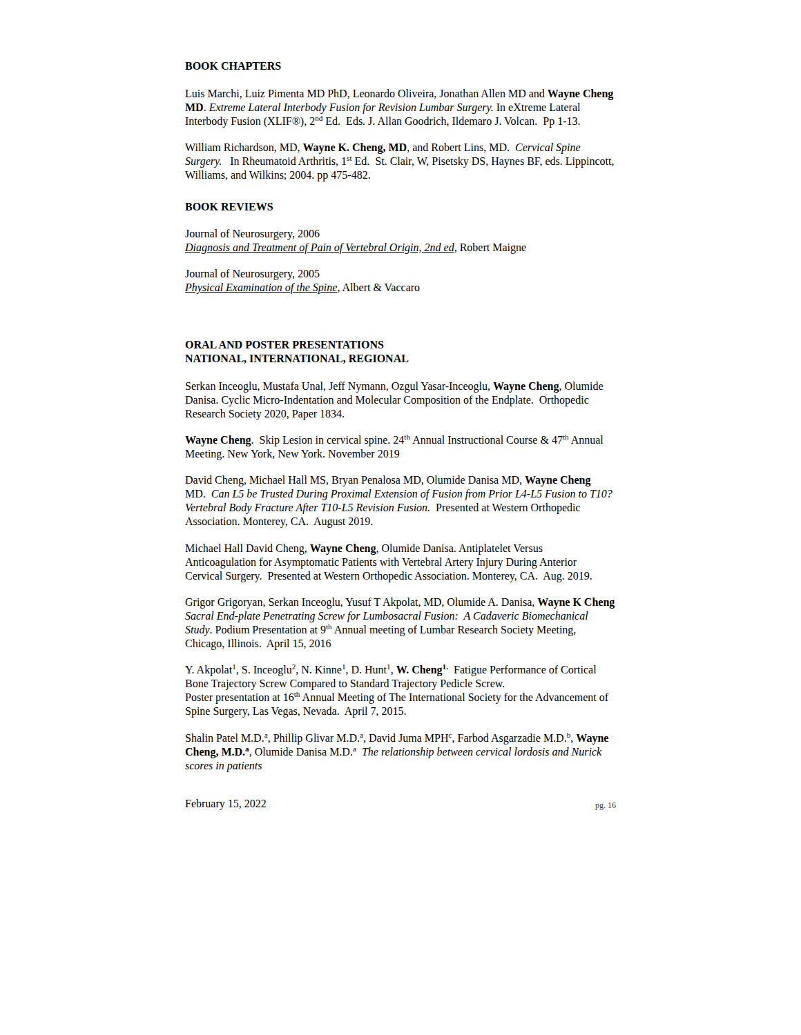Book Chapters
Luis Marchi, Luiz Pimenta MD PhD, Leonardo Oliveira, Jonathan Allen MD and Wayne Cheng MD. Extreme Lateral Interbody Fusion for Revision Lumbar Surgery. In eXtreme Lateral Interbody Fusion (XLIF®), 2nd Ed. Eds. J. Allan Goodrich, Ildemaro J. Volcan. Pp 1-13.
William Richardson, MD, Wayne K. Cheng, MD, and Robert Lins, MD. Cervical Spine Surgery. In Rheumatoid Arthritis, 1st Ed. St. Clair, W, Pisetsky DS, Haynes BF, eds. Lippincott, Williams, and Wilkins; 2004. pp 475-482.
Book Reviews
Journal of Neurosurgery, 2006
Diagnosis and Treatment of Pain of Vertebral Origin, 2nd ed, Robert Maigne
Journal of Neurosurgery, 2005
Physical Examination of the Spine, Albert & Vaccaro
Oral and Poster Presentations
National, International, Regional
Serkan Inceoglu, Mustafa Unal, Jeff Nymann, Ozgul Yasar-Inceoglu, Wayne Cheng, Olumide Danisa. Cyclic Micro-Indentation and Molecular Composition of the Endplate. Orthopedic Research Society 2020, Paper 1834.
Wayne Cheng. Skip Lesion in cervical spine. 24th Annual Instructional Course & 47th Annual Meeting. New York, New York. November 2019
David Cheng, Michael Hall MS, Bryan Penalosa MD, Olumide Danisa MD, Wayne Cheng MD. Can L5 be Trusted During Proximal Extension of Fusion from Prior L4-L5 Fusion to T10? Vertebral Body Fracture After T10-L5 Revision Fusion. Presented at Western Orthopedic Association. Monterey, CA. August 2019.
Michael Hall David Cheng, Wayne Cheng, Olumide Danisa. Antiplatelet Versus Anticoagulation for Asymptomatic Patients with Vertebral Artery Injury During Anterior Cervical Surgery. Presented at Western Orthopedic Association. Monterey, CA. Aug. 2019.
Grigor Grigoryan, Serkan Inceoglu, Yusuf T Akpolat, MD, Olumide A. Danisa, Wayne K Cheng
Sacral End-plate Penetrating Screw for Lumbosacral Fusion: A Cadaveric Biomechanical Study. Podium Presentation at 9th Annual meeting of Lumbar Research Society Meeting, Chicago, Illinois. April 15, 2016
Y. Akpolat1, S. Inceoglu2, N. Kinne1, D. Hunt1, W. Cheng1. Fatigue Performance of Cortical Bone Trajectory Screw Compared to Standard Trajectory Pedicle Screw.
Poster presentation at 16th Annual Meeting of The International Society for the Advancement of Spine Surgery, Las Vegas, Nevada. April 7, 2015.
Shalin Patel M.D.a, Phillip Glivar M.D.a, David Juma MPHc, Farbod Asgarzadie M.D.b, Wayne Cheng, M.D.a, Olumide Danisa M.D.a The relationship between cervical lordosis and Nurick scores in patients
February 15, 2022 pg. 16